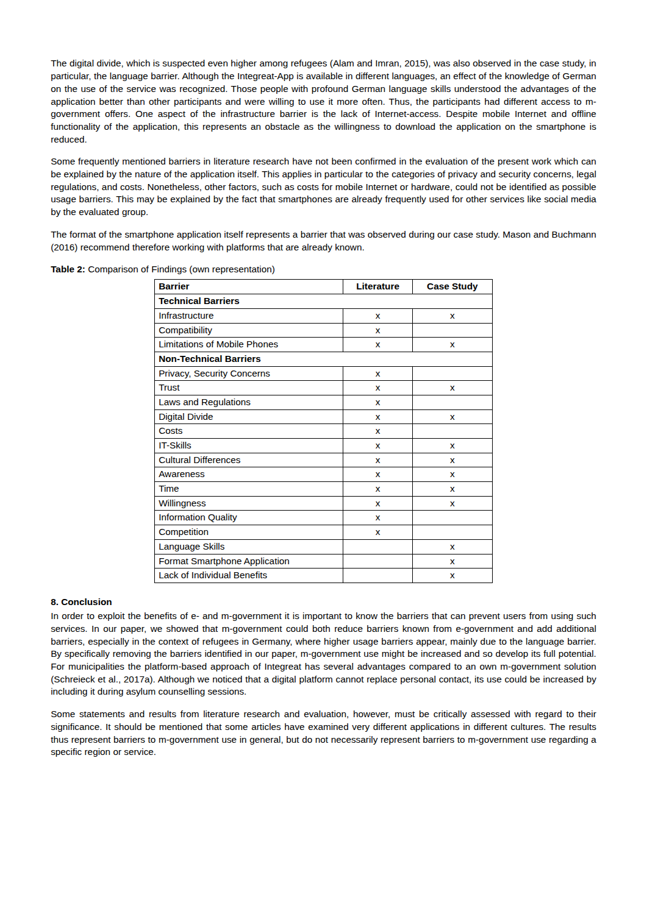The digital divide, which is suspected even higher among refugees (Alam and Imran, 2015), was also observed in the case study, in particular, the language barrier. Although the Integreat-App is available in different languages, an effect of the knowledge of German on the use of the service was recognized. Those people with profound German language skills understood the advantages of the application better than other participants and were willing to use it more often. Thus, the participants had different access to m-government offers. One aspect of the infrastructure barrier is the lack of Internet-access. Despite mobile Internet and offline functionality of the application, this represents an obstacle as the willingness to download the application on the smartphone is reduced.
Some frequently mentioned barriers in literature research have not been confirmed in the evaluation of the present work which can be explained by the nature of the application itself. This applies in particular to the categories of privacy and security concerns, legal regulations, and costs. Nonetheless, other factors, such as costs for mobile Internet or hardware, could not be identified as possible usage barriers. This may be explained by the fact that smartphones are already frequently used for other services like social media by the evaluated group.
The format of the smartphone application itself represents a barrier that was observed during our case study. Mason and Buchmann (2016) recommend therefore working with platforms that are already known.
Table 2: Comparison of Findings (own representation)
| Barrier | Literature | Case Study |
| --- | --- | --- |
| Technical Barriers |
| Infrastructure | x | x |
| Compatibility | x | |
| Limitations of Mobile Phones | x | x |
| Non-Technical Barriers |
| Privacy, Security Concerns | x | |
| Trust | x | x |
| Laws and Regulations | x | |
| Digital Divide | x | x |
| Costs | x | |
| IT-Skills | x | x |
| Cultural Differences | x | x |
| Awareness | x | x |
| Time | x | x |
| Willingness | x | x |
| Information Quality | x | |
| Competition | x | |
| Language Skills | | x |
| Format Smartphone Application | | x |
| Lack of Individual Benefits | | x |
8. Conclusion
In order to exploit the benefits of e- and m-government it is important to know the barriers that can prevent users from using such services. In our paper, we showed that m-government could both reduce barriers known from e-government and add additional barriers, especially in the context of refugees in Germany, where higher usage barriers appear, mainly due to the language barrier. By specifically removing the barriers identified in our paper, m-government use might be increased and so develop its full potential. For municipalities the platform-based approach of Integreat has several advantages compared to an own m-government solution (Schreieck et al., 2017a). Although we noticed that a digital platform cannot replace personal contact, its use could be increased by including it during asylum counselling sessions.
Some statements and results from literature research and evaluation, however, must be critically assessed with regard to their significance. It should be mentioned that some articles have examined very different applications in different cultures. The results thus represent barriers to m-government use in general, but do not necessarily represent barriers to m-government use regarding a specific region or service.